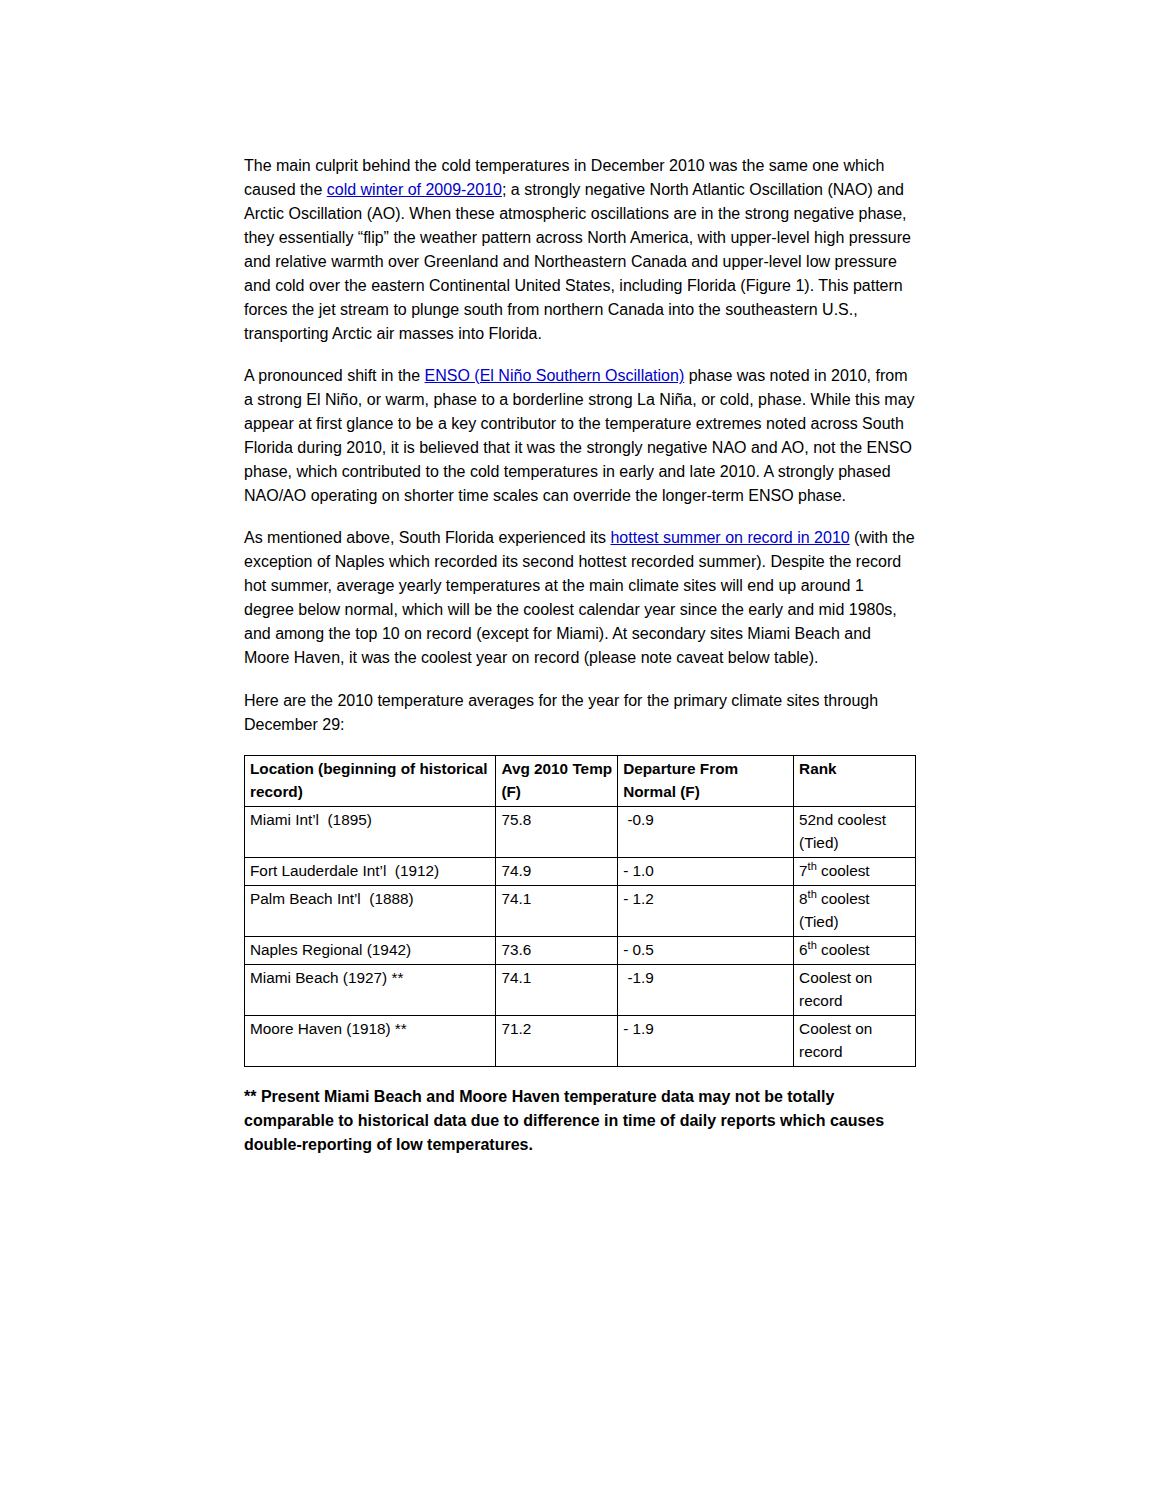The main culprit behind the cold temperatures in December 2010 was the same one which caused the cold winter of 2009-2010; a strongly negative North Atlantic Oscillation (NAO) and Arctic Oscillation (AO). When these atmospheric oscillations are in the strong negative phase, they essentially “flip” the weather pattern across North America, with upper-level high pressure and relative warmth over Greenland and Northeastern Canada and upper-level low pressure and cold over the eastern Continental United States, including Florida (Figure 1). This pattern forces the jet stream to plunge south from northern Canada into the southeastern U.S., transporting Arctic air masses into Florida.
A pronounced shift in the ENSO (El Niño Southern Oscillation) phase was noted in 2010, from a strong El Niño, or warm, phase to a borderline strong La Niña, or cold, phase. While this may appear at first glance to be a key contributor to the temperature extremes noted across South Florida during 2010, it is believed that it was the strongly negative NAO and AO, not the ENSO phase, which contributed to the cold temperatures in early and late 2010. A strongly phased NAO/AO operating on shorter time scales can override the longer-term ENSO phase.
As mentioned above, South Florida experienced its hottest summer on record in 2010 (with the exception of Naples which recorded its second hottest recorded summer). Despite the record hot summer, average yearly temperatures at the main climate sites will end up around 1 degree below normal, which will be the coolest calendar year since the early and mid 1980s, and among the top 10 on record (except for Miami). At secondary sites Miami Beach and Moore Haven, it was the coolest year on record (please note caveat below table).
Here are the 2010 temperature averages for the year for the primary climate sites through December 29:
| Location (beginning of historical record) | Avg 2010 Temp (F) | Departure From Normal (F) | Rank |
| --- | --- | --- | --- |
| Miami Int’l (1895) | 75.8 | -0.9 | 52nd coolest (Tied) |
| Fort Lauderdale Int’l (1912) | 74.9 | - 1.0 | 7 th coolest |
| Palm Beach Int’l (1888) | 74.1 | - 1.2 | 8 th coolest (Tied) |
| Naples Regional (1942) | 73.6 | - 0.5 | 6 th coolest |
| Miami Beach (1927) ** | 74.1 | -1.9 | Coolest on record |
| Moore Haven (1918) ** | 71.2 | - 1.9 | Coolest on record |
** Present Miami Beach and Moore Haven temperature data may not be totally comparable to historical data due to difference in time of daily reports which causes double-reporting of low temperatures.